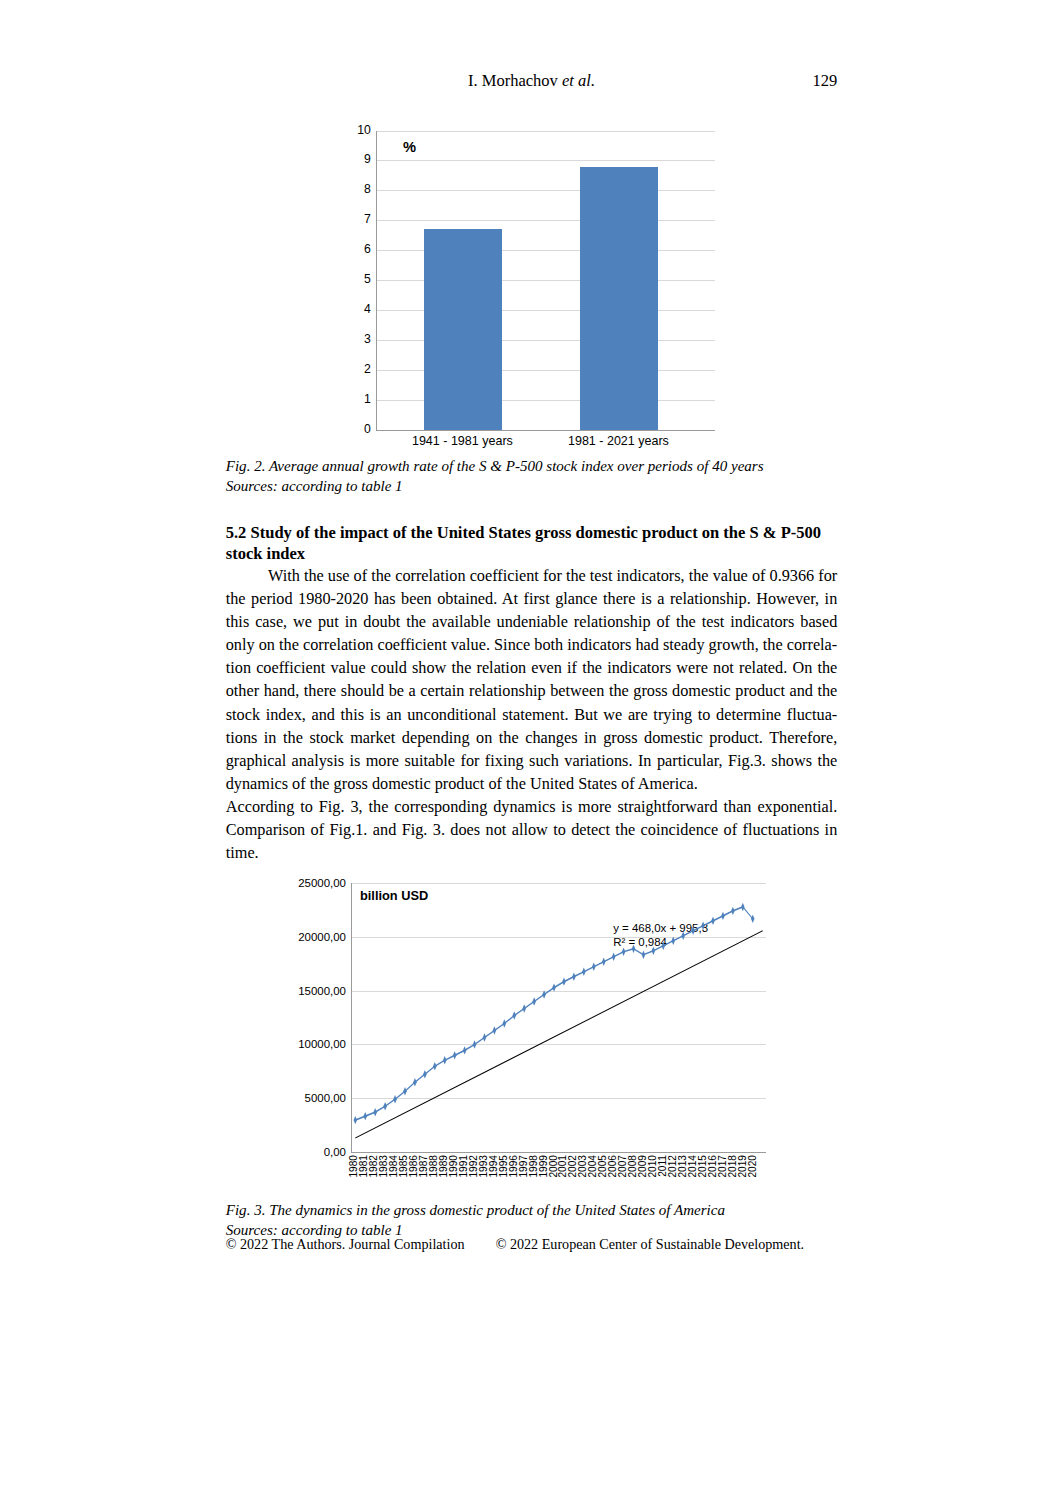I. Morhachov et al. 129
10 9 8 7 6 5 4 3 2 1 0
%
1941 - 1981 years 1981 - 2021 years
Fig. 2. Average annual growth rate of the S & P-500 stock index over periods of 40 years Sources: according to table 1
5.2 Study of the impact of the United States gross domestic product on the S & P-500 stock index
With the use of the correlation coefficient for the test indicators, the value of 0.9366 for the period 1980-2020 has been obtained. At first glance there is a relationship. However, in this case, we put in doubt the available undeniable relationship of the test indicators based only on the correlation coefficient value. Since both indicators had steady growth, the correlation coefficient value could show the relation even if the indicators were not related. On the other hand, there should be a certain relationship between the gross domestic product and the stock index, and this is an unconditional statement. But we are trying to determine fluctuations in the stock market depending on the changes in gross domestic product. Therefore, graphical analysis is more suitable for fixing such variations. In particular, Fig.3. shows the dynamics of the gross domestic product of the United States of America.
According to Fig. 3, the corresponding dynamics is more straightforward than exponential. Comparison of Fig.1. and Fig. 3. does not allow to detect the coincidence of fluctuations in time.
25000,00 20000,00 15000,00 10000,00 5000,00 0,00
billion USD y = 468,0x + 995,3
R² = 0,984
1980 1981 1982 1983 1984 1985 1986 1987 1988 1989 1990 1991 1992 1993 1994 1995 1996 1997 1998 1999 2000 2001 2002 2003 2004 2005 2006 2007 2008 2009 2010 2011 2012 2013 2014 2015 2016 2017 2018 2019 2020
Fig. 3. The dynamics in the gross domestic product of the United States of America Sources: according to table 1
© 2022 The Authors. Journal Compilation © 2022 European Center of Sustainable Development.